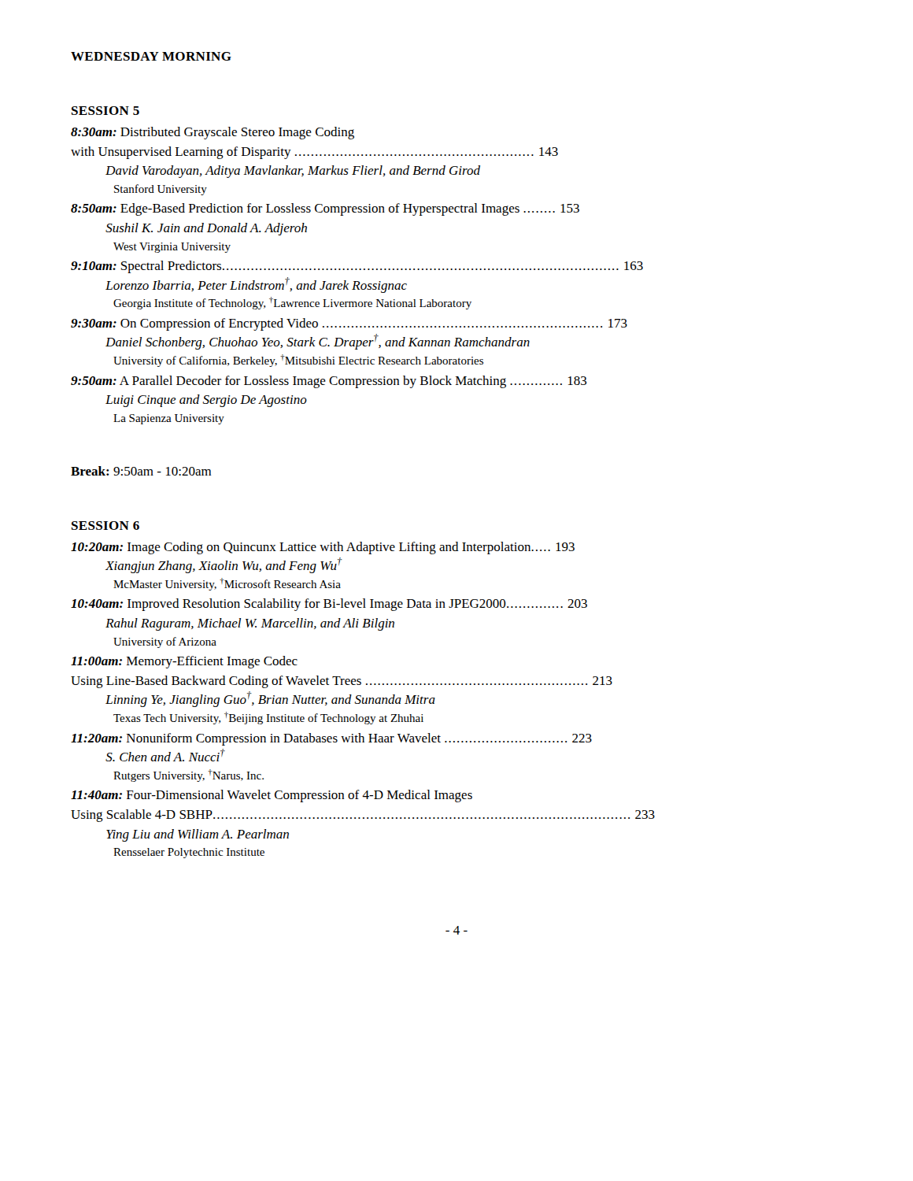WEDNESDAY MORNING
SESSION 5
8:30am: Distributed Grayscale Stereo Image Coding
with Unsupervised Learning of Disparity .......................................................... 143
David Varodayan, Aditya Mavlankar, Markus Flierl, and Bernd Girod
Stanford University
8:50am: Edge-Based Prediction for Lossless Compression of Hyperspectral Images ........ 153
Sushil K. Jain and Donald A. Adjeroh
West Virginia University
9:10am: Spectral Predictors................................................................................................ 163
Lorenzo Ibarria, Peter Lindstrom†, and Jarek Rossignac
Georgia Institute of Technology, †Lawrence Livermore National Laboratory
9:30am: On Compression of Encrypted Video .................................................................... 173
Daniel Schonberg, Chuohao Yeo, Stark C. Draper†, and Kannan Ramchandran
University of California, Berkeley, †Mitsubishi Electric Research Laboratories
9:50am: A Parallel Decoder for Lossless Image Compression by Block Matching ............. 183
Luigi Cinque and Sergio De Agostino
La Sapienza University
Break: 9:50am - 10:20am
SESSION 6
10:20am: Image Coding on Quincunx Lattice with Adaptive Lifting and Interpolation..... 193
Xiangjun Zhang, Xiaolin Wu, and Feng Wu†
McMaster University, †Microsoft Research Asia
10:40am: Improved Resolution Scalability for Bi-level Image Data in JPEG2000.............. 203
Rahul Raguram, Michael W. Marcellin, and Ali Bilgin
University of Arizona
11:00am: Memory-Efficient Image Codec
Using Line-Based Backward Coding of Wavelet Trees ...................................................... 213
Linning Ye, Jiangling Guo†, Brian Nutter, and Sunanda Mitra
Texas Tech University, †Beijing Institute of Technology at Zhuhai
11:20am: Nonuniform Compression in Databases with Haar Wavelet .............................. 223
S. Chen and A. Nucci†
Rutgers University, †Narus, Inc.
11:40am: Four-Dimensional Wavelet Compression of 4-D Medical Images
Using Scalable 4-D SBHP..................................................................................................... 233
Ying Liu and William A. Pearlman
Rensselaer Polytechnic Institute
- 4 -